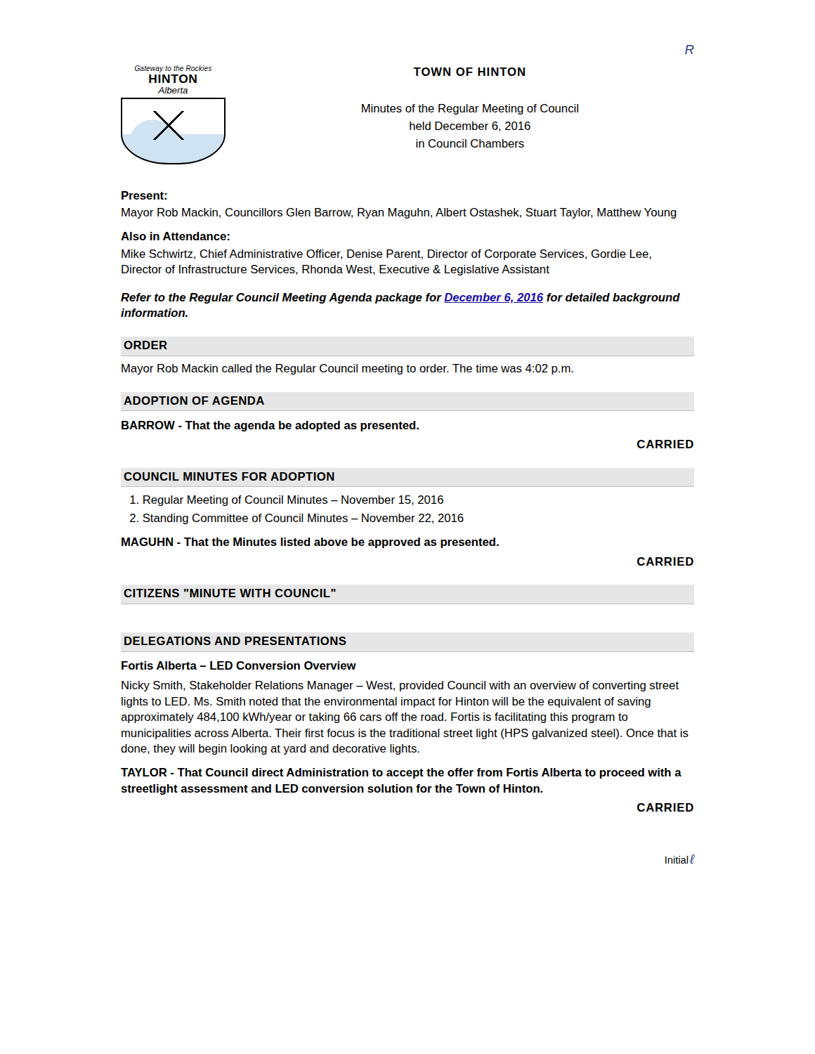R
Gateway to the Rockies
HINTON
Alberta
TOWN OF HINTON
Minutes of the Regular Meeting of Council
held December 6, 2016
in Council Chambers
Present:
Mayor Rob Mackin, Councillors Glen Barrow, Ryan Maguhn, Albert Ostashek, Stuart Taylor, Matthew Young
Also in Attendance:
Mike Schwirtz, Chief Administrative Officer, Denise Parent, Director of Corporate Services, Gordie Lee, Director of Infrastructure Services, Rhonda West, Executive & Legislative Assistant
Refer to the Regular Council Meeting Agenda package for December 6, 2016 for detailed background information.
ORDER
Mayor Rob Mackin called the Regular Council meeting to order. The time was 4:02 p.m.
ADOPTION OF AGENDA
BARROW - That the agenda be adopted as presented.
CARRIED
COUNCIL MINUTES FOR ADOPTION
Regular Meeting of Council Minutes – November 15, 2016
Standing Committee of Council Minutes – November 22, 2016
MAGUHN - That the Minutes listed above be approved as presented.
CARRIED
CITIZENS "MINUTE WITH COUNCIL"
DELEGATIONS AND PRESENTATIONS
Fortis Alberta – LED Conversion Overview
Nicky Smith, Stakeholder Relations Manager – West, provided Council with an overview of converting street lights to LED. Ms. Smith noted that the environmental impact for Hinton will be the equivalent of saving approximately 484,100 kWh/year or taking 66 cars off the road. Fortis is facilitating this program to municipalities across Alberta. Their first focus is the traditional street light (HPS galvanized steel). Once that is done, they will begin looking at yard and decorative lights.
TAYLOR - That Council direct Administration to accept the offer from Fortis Alberta to proceed with a streetlight assessment and LED conversion solution for the Town of Hinton.
CARRIED
Initialℓ